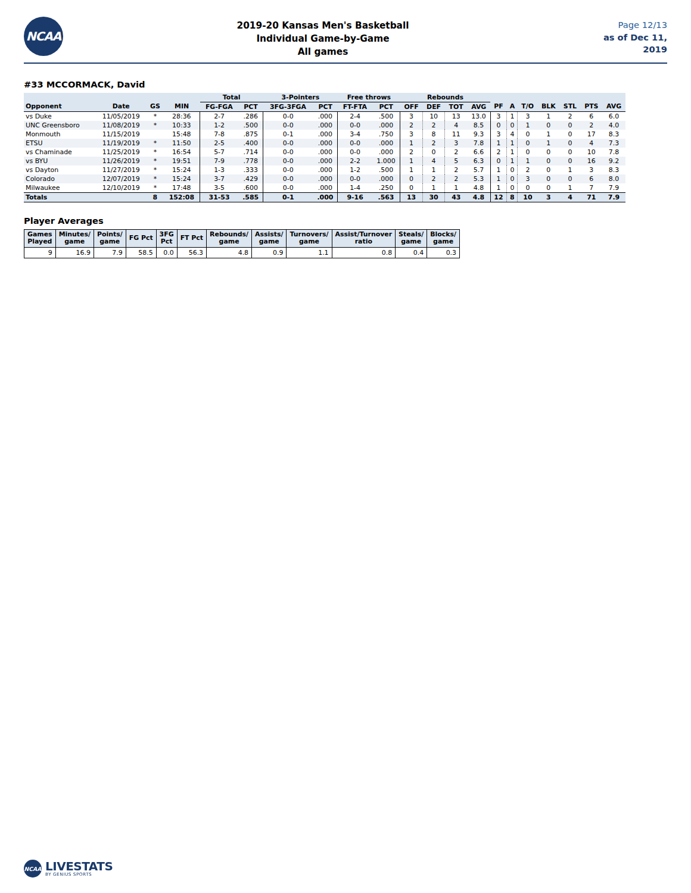NCAA
2019-20 Kansas Men's Basketball
Individual Game-by-Game
All games
Page 12/13
as of Dec 11, 2019
#33 MCCORMACK, David
| | | | | Total | 3-Pointers | Free throws | Rebounds | | | | | | | |
| --- | --- | --- | --- | --- | --- | --- | --- | --- | --- | --- | --- | --- | --- | --- |
| Opponent | Date | GS | MIN | FG-FGA | PCT | 3FG-3FGA | PCT | FT-FTA | PCT | OFF | DEF | TOT | AVG | PF | A | T/O | BLK | STL | PTS | AVG |
| vs Duke | 11/05/2019 | * | 28:36 | 2-7 | .286 | 0-0 | .000 | 2-4 | .500 | 3 | 10 | 13 | 13.0 | 3 | 1 | 3 | 1 | 2 | 6 | 6.0 |
| UNC Greensboro | 11/08/2019 | * | 10:33 | 1-2 | .500 | 0-0 | .000 | 0-0 | .000 | 2 | 2 | 4 | 8.5 | 0 | 0 | 1 | 0 | 0 | 2 | 4.0 |
| Monmouth | 11/15/2019 | | 15:48 | 7-8 | .875 | 0-1 | .000 | 3-4 | .750 | 3 | 8 | 11 | 9.3 | 3 | 4 | 0 | 1 | 0 | 17 | 8.3 |
| ETSU | 11/19/2019 | * | 11:50 | 2-5 | .400 | 0-0 | .000 | 0-0 | .000 | 1 | 2 | 3 | 7.8 | 1 | 1 | 0 | 1 | 0 | 4 | 7.3 |
| vs Chaminade | 11/25/2019 | * | 16:54 | 5-7 | .714 | 0-0 | .000 | 0-0 | .000 | 2 | 0 | 2 | 6.6 | 2 | 1 | 0 | 0 | 0 | 10 | 7.8 |
| vs BYU | 11/26/2019 | * | 19:51 | 7-9 | .778 | 0-0 | .000 | 2-2 | 1.000 | 1 | 4 | 5 | 6.3 | 0 | 1 | 1 | 0 | 0 | 16 | 9.2 |
| vs Dayton | 11/27/2019 | * | 15:24 | 1-3 | .333 | 0-0 | .000 | 1-2 | .500 | 1 | 1 | 2 | 5.7 | 1 | 0 | 2 | 0 | 1 | 3 | 8.3 |
| Colorado | 12/07/2019 | * | 15:24 | 3-7 | .429 | 0-0 | .000 | 0-0 | .000 | 0 | 2 | 2 | 5.3 | 1 | 0 | 3 | 0 | 0 | 6 | 8.0 |
| Milwaukee | 12/10/2019 | * | 17:48 | 3-5 | .600 | 0-0 | .000 | 1-4 | .250 | 0 | 1 | 1 | 4.8 | 1 | 0 | 0 | 0 | 1 | 7 | 7.9 |
| Totals | | 8 | 152:08 | 31-53 | .585 | 0-1 | .000 | 9-16 | .563 | 13 | 30 | 43 | 4.8 | 12 | 8 | 10 | 3 | 4 | 71 | 7.9 |
Player Averages
| Games Played | Minutes/ game | Points/ game | FG Pct | 3FG Pct | FT Pct | Rebounds/ game | Assists/ game | Turnovers/ game | Assist/Turnover ratio | Steals/ game | Blocks/ game |
| --- | --- | --- | --- | --- | --- | --- | --- | --- | --- | --- | --- |
| 9 | 16.9 | 7.9 | 58.5 | 0.0 | 56.3 | 4.8 | 0.9 | 1.1 | 0.8 | 0.4 | 0.3 |
NCAA
LIVESTATS
BY GENIUS SPORTS